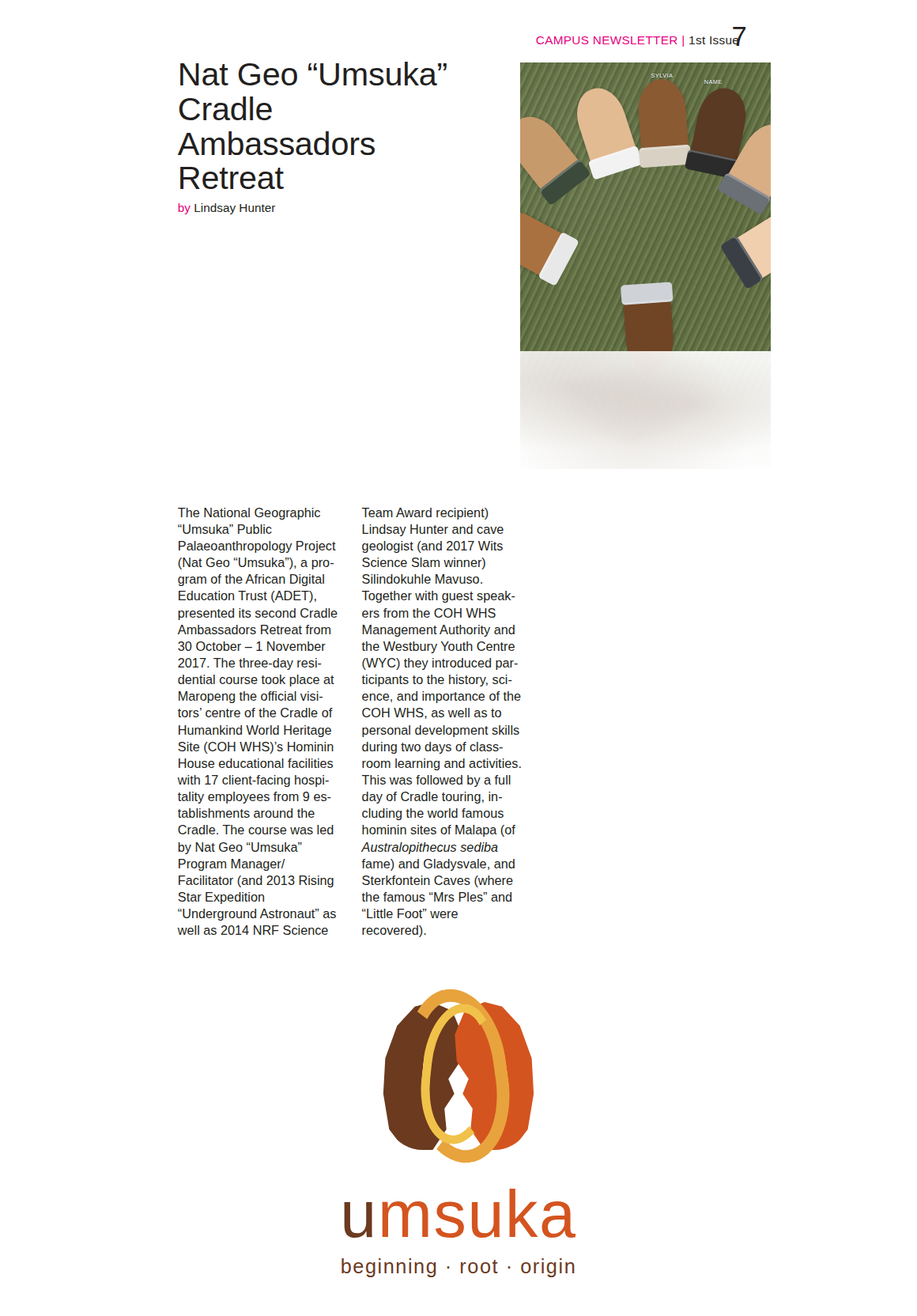7
CAMPUS NEWSLETTER | 1st Issue
Nat Geo “Umsuka” Cradle
Ambassadors Retreat
by Lindsay Hunter
Sylvia Name
The National Geographic “Umsuka” Public Palaeoanthropology Project (Nat Geo “Umsuka”), a program of the African Digital Education Trust (ADET), presented its second Cradle Ambassadors Retreat from 30 October – 1 November 2017. The three-day residential course took place at Maropeng the official visitors’ centre of the Cradle of Humankind World Heritage Site (COH WHS)’s Hominin House educational facilities with 17 client-facing hospitality employees from 9 establishments around the Cradle. The course was led by Nat Geo “Umsuka” Program Manager/ Facilitator (and 2013 Rising Star Expedition “Underground Astronaut” as well as 2014 NRF Science Team Award recipient) Lindsay Hunter and cave geologist (and 2017 Wits Science Slam winner) Silindokuhle Mavuso. Together with guest speakers from the COH WHS Management Authority and the Westbury Youth Centre (WYC) they introduced participants to the history, science, and importance of the COH WHS, as well as to personal development skills during two days of classroom learning and activities. This was followed by a full day of Cradle touring, including the world famous hominin sites of Malapa (of Australopithecus sediba fame) and Gladysvale, and Sterkfontein Caves (where the famous “Mrs Ples” and “Little Foot” were recovered).
umsuka
beginning · root · origin